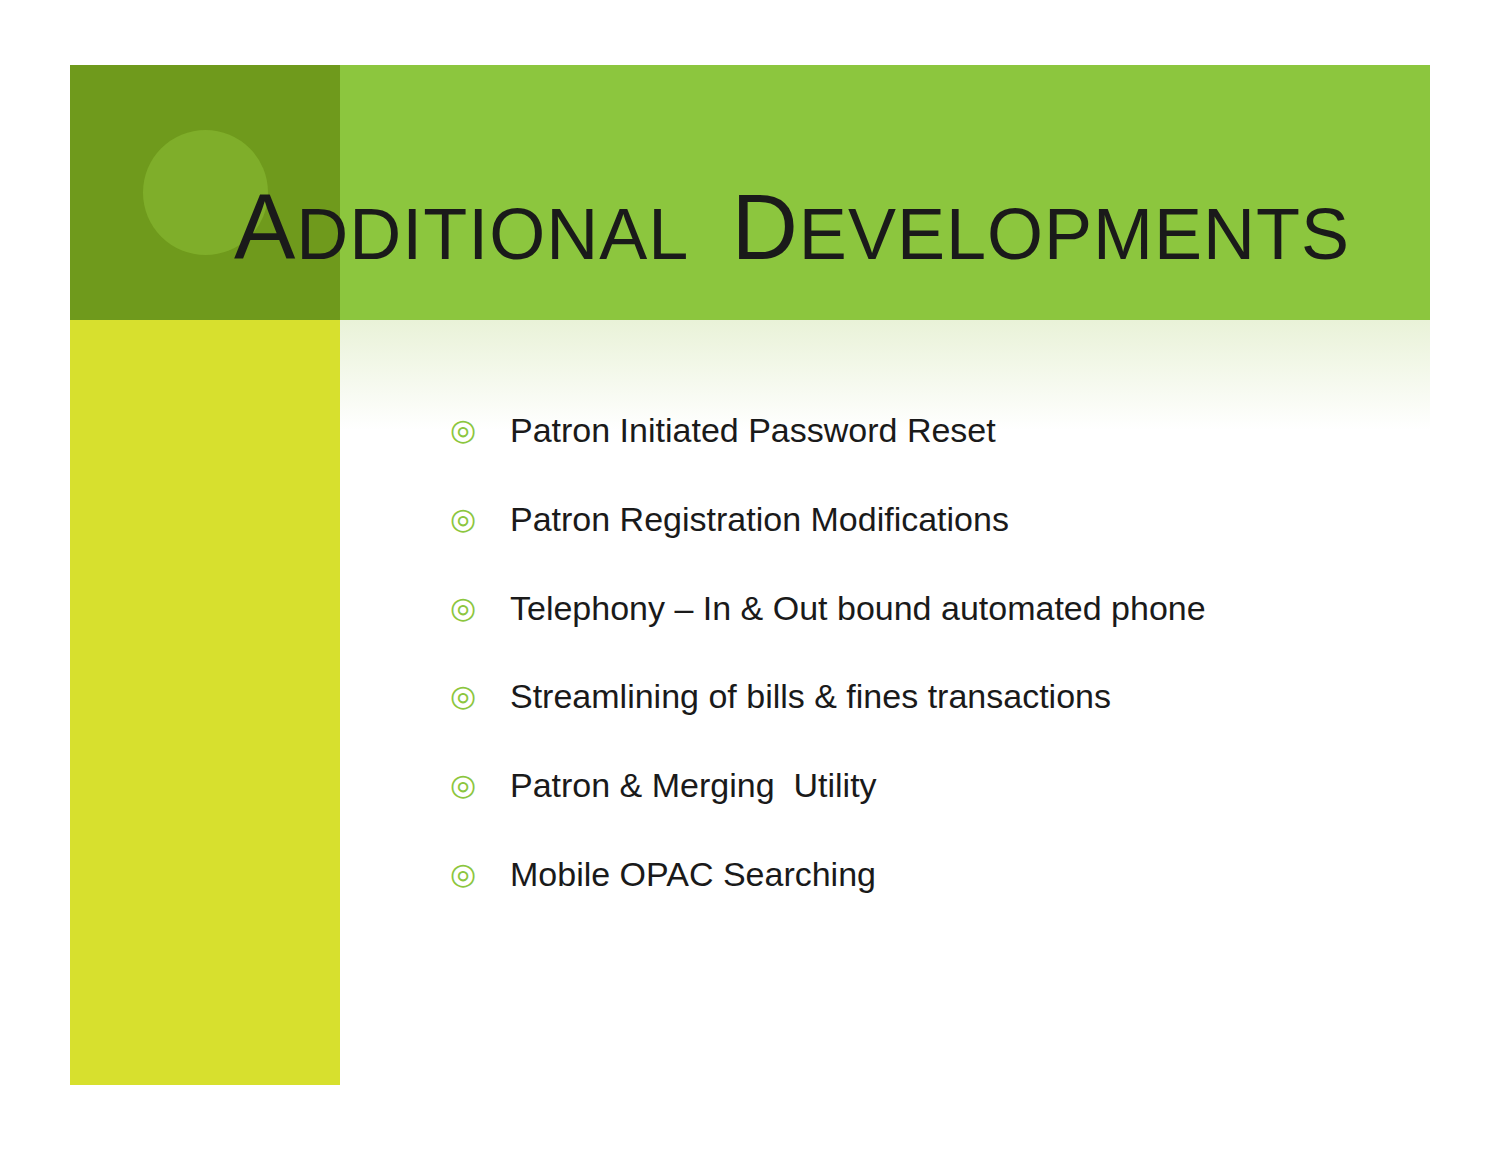Additional Developments
Patron Initiated Password Reset
Patron Registration Modifications
Telephony – In & Out bound automated phone
Streamlining of bills & fines transactions
Patron & Merging Utility
Mobile OPAC Searching